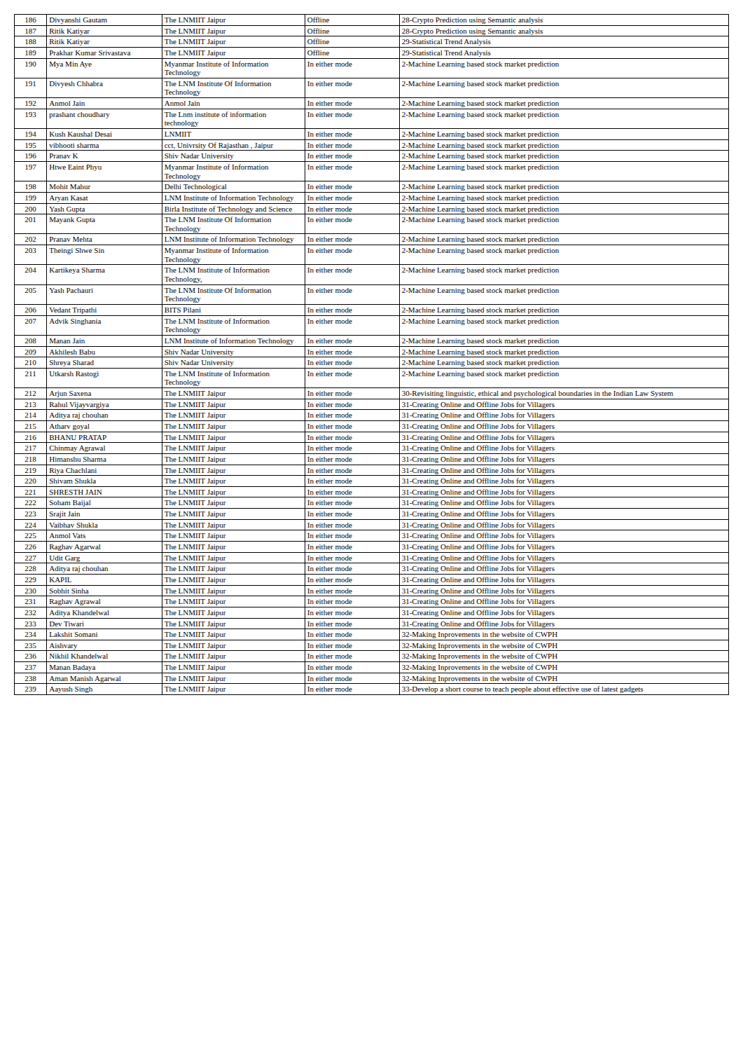| 186 | Divyanshi Gautam | The LNMIIT Jaipur | Offline | 28-Crypto Prediction using Semantic analysis |
| 187 | Ritik Katiyar | The LNMIIT Jaipur | Offline | 28-Crypto Prediction using Semantic analysis |
| 188 | Ritik Katiyar | The LNMIIT Jaipur | Offline | 29-Statistical Trend Analysis |
| 189 | Prakhar Kumar Srivastava | The LNMIIT Jaipur | Offline | 29-Statistical Trend Analysis |
| 190 | Mya Min Aye | Myanmar Institute of Information Technology | In either mode | 2-Machine Learning based stock market prediction |
| 191 | Divyesh Chhabra | The LNM Institute Of Information Technology | In either mode | 2-Machine Learning based stock market prediction |
| 192 | Anmol Jain | Anmol Jain | In either mode | 2-Machine Learning based stock market prediction |
| 193 | prashant choudhary | The Lnm institute of information technology | In either mode | 2-Machine Learning based stock market prediction |
| 194 | Kush Kaushal Desai | LNMIIT | In either mode | 2-Machine Learning based stock market prediction |
| 195 | vibhooti sharma | cct, Univrsity Of Rajasthan , Jaipur | In either mode | 2-Machine Learning based stock market prediction |
| 196 | Pranav K | Shiv Nadar University | In either mode | 2-Machine Learning based stock market prediction |
| 197 | Htwe Eaint Phyu | Myanmar Institute of Information Technology | In either mode | 2-Machine Learning based stock market prediction |
| 198 | Mohit Mahur | Delhi Technological | In either mode | 2-Machine Learning based stock market prediction |
| 199 | Aryan Kasat | LNM Institute of Information Technology | In either mode | 2-Machine Learning based stock market prediction |
| 200 | Yash Gupta | Birla Institute of Technology and Science | In either mode | 2-Machine Learning based stock market prediction |
| 201 | Mayank Gupta | The LNM Institute Of Information Technology | In either mode | 2-Machine Learning based stock market prediction |
| 202 | Pranav Mehta | LNM Institute of Information Technology | In either mode | 2-Machine Learning based stock market prediction |
| 203 | Theingi Shwe Sin | Myanmar Institute of Information Technology | In either mode | 2-Machine Learning based stock market prediction |
| 204 | Kartikeya Sharma | The LNM Institute of Information Technology, | In either mode | 2-Machine Learning based stock market prediction |
| 205 | Yash Pachauri | The LNM Institute Of Information Technology | In either mode | 2-Machine Learning based stock market prediction |
| 206 | Vedant Tripathi | BITS Pilani | In either mode | 2-Machine Learning based stock market prediction |
| 207 | Advik Singhania | The LNM Institute of Information Technology | In either mode | 2-Machine Learning based stock market prediction |
| 208 | Manan Jain | LNM Institute of Information Technology | In either mode | 2-Machine Learning based stock market prediction |
| 209 | Akhilesh Babu | Shiv Nadar University | In either mode | 2-Machine Learning based stock market prediction |
| 210 | Shreya Sharad | Shiv Nadar University | In either mode | 2-Machine Learning based stock market prediction |
| 211 | Utkarsh Rastogi | The LNM Institute of Information Technology | In either mode | 2-Machine Learning based stock market prediction |
| 212 | Arjun Saxena | The LNMIIT Jaipur | In either mode | 30-Revisiting linguistic, ethical and psychological boundaries in the Indian Law System |
| 213 | Rahul Vijayvargiya | The LNMIIT Jaipur | In either mode | 31-Creating Online and Offline Jobs for Villagers |
| 214 | Aditya raj chouhan | The LNMIIT Jaipur | In either mode | 31-Creating Online and Offline Jobs for Villagers |
| 215 | Atharv goyal | The LNMIIT Jaipur | In either mode | 31-Creating Online and Offline Jobs for Villagers |
| 216 | BHANU PRATAP | The LNMIIT Jaipur | In either mode | 31-Creating Online and Offline Jobs for Villagers |
| 217 | Chinmay Agrawal | The LNMIIT Jaipur | In either mode | 31-Creating Online and Offline Jobs for Villagers |
| 218 | Himanshu Sharma | The LNMIIT Jaipur | In either mode | 31-Creating Online and Offline Jobs for Villagers |
| 219 | Riya Chachlani | The LNMIIT Jaipur | In either mode | 31-Creating Online and Offline Jobs for Villagers |
| 220 | Shivam Shukla | The LNMIIT Jaipur | In either mode | 31-Creating Online and Offline Jobs for Villagers |
| 221 | SHRESTH JAIN | The LNMIIT Jaipur | In either mode | 31-Creating Online and Offline Jobs for Villagers |
| 222 | Soham Baijal | The LNMIIT Jaipur | In either mode | 31-Creating Online and Offline Jobs for Villagers |
| 223 | Srajit Jain | The LNMIIT Jaipur | In either mode | 31-Creating Online and Offline Jobs for Villagers |
| 224 | Vaibhav Shukla | The LNMIIT Jaipur | In either mode | 31-Creating Online and Offline Jobs for Villagers |
| 225 | Anmol Vats | The LNMIIT Jaipur | In either mode | 31-Creating Online and Offline Jobs for Villagers |
| 226 | Raghav Agarwal | The LNMIIT Jaipur | In either mode | 31-Creating Online and Offline Jobs for Villagers |
| 227 | Udit Garg | The LNMIIT Jaipur | In either mode | 31-Creating Online and Offline Jobs for Villagers |
| 228 | Aditya raj chouhan | The LNMIIT Jaipur | In either mode | 31-Creating Online and Offline Jobs for Villagers |
| 229 | KAPIL | The LNMIIT Jaipur | In either mode | 31-Creating Online and Offline Jobs for Villagers |
| 230 | Sobhit Sinha | The LNMIIT Jaipur | In either mode | 31-Creating Online and Offline Jobs for Villagers |
| 231 | Raghav Agrawal | The LNMIIT Jaipur | In either mode | 31-Creating Online and Offline Jobs for Villagers |
| 232 | Aditya Khandelwal | The LNMIIT Jaipur | In either mode | 31-Creating Online and Offline Jobs for Villagers |
| 233 | Dev Tiwari | The LNMIIT Jaipur | In either mode | 31-Creating Online and Offline Jobs for Villagers |
| 234 | Lakshit Somani | The LNMIIT Jaipur | In either mode | 32-Making Inprovements in the website of CWPH |
| 235 | Aishvary | The LNMIIT Jaipur | In either mode | 32-Making Inprovements in the website of CWPH |
| 236 | Nikhil Khandelwal | The LNMIIT Jaipur | In either mode | 32-Making Inprovements in the website of CWPH |
| 237 | Manan Badaya | The LNMIIT Jaipur | In either mode | 32-Making Inprovements in the website of CWPH |
| 238 | Aman Manish Agarwal | The LNMIIT Jaipur | In either mode | 32-Making Inprovements in the website of CWPH |
| 239 | Aayush Singh | The LNMIIT Jaipur | In either mode | 33-Develop a short course to teach people about effective use of latest gadgets |